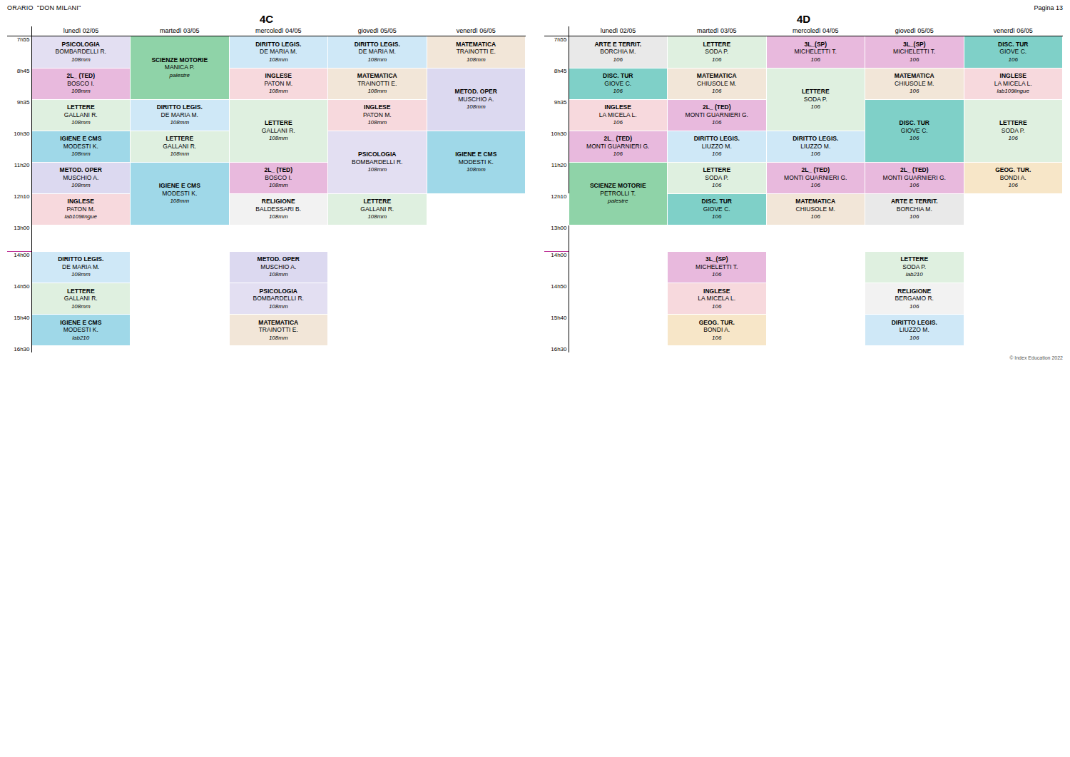ORARIO "DON MILANI"
Pagina 13
4C
| | lunedì 02/05 | martedì 03/05 | mercoledì 04/05 | giovedì 05/05 | venerdì 06/05 |
| --- | --- | --- | --- | --- | --- |
| 7h55 | PSICOLOGIA BOMBARDELLI R. 108mm | SCIENZE MOTORIE MANICA P. palestre | DIRITTO LEGIS. DE MARIA M. 108mm | DIRITTO LEGIS. DE MARIA M. 108mm | MATEMATICA TRAINOTTI E. 108mm |
| 8h45 | 2L_ (TED) BOSCO I. 108mm | INGLESE PATON M. 108mm | MATEMATICA TRAINOTTI E. 108mm | METOD. OPER MUSCHIO A. 108mm |
| 9h35 | LETTERE GALLANI R. 108mm | DIRITTO LEGIS. DE MARIA M. 108mm | LETTERE GALLANI R. 108mm | INGLESE PATON M. 108mm |
| 10h30 | IGIENE E CMS MODESTI K. 108mm | LETTERE GALLANI R. 108mm | PSICOLOGIA BOMBARDELLI R. 108mm | IGIENE E CMS MODESTI K. 108mm |
| 11h20 | METOD. OPER MUSCHIO A. 108mm | IGIENE E CMS MODESTI K. 108mm | 2L_ (TED) BOSCO I. 108mm |
| 12h10 | INGLESE PATON M. lab109lingue | RELIGIONE BALDESSARI B. 108mm | LETTERE GALLANI R. 108mm | |
| 13h00 | | | | | |
| 14h00 | DIRITTO LEGIS. DE MARIA M. 108mm | | METOD. OPER MUSCHIO A. 108mm | | |
| 14h50 | LETTERE GALLANI R. 108mm | | PSICOLOGIA BOMBARDELLI R. 108mm | | |
| 15h40 | IGIENE E CMS MODESTI K. lab210 | | MATEMATICA TRAINOTTI E. 108mm | | |
| 16h30 | |
4D
| | lunedì 02/05 | martedì 03/05 | mercoledì 04/05 | giovedì 05/05 | venerdì 06/05 |
| --- | --- | --- | --- | --- | --- |
| 7h55 | ARTE E TERRIT. BORCHIA M. 106 | LETTERE SODA P. 106 | 3L_(SP) MICHELETTI T. 106 | 3L_(SP) MICHELETTI T. 106 | DISC. TUR GIOVE C. 106 |
| 8h45 | DISC. TUR GIOVE C. 106 | MATEMATICA CHIUSOLE M. 106 | LETTERE SODA P. 106 | MATEMATICA CHIUSOLE M. 106 | INGLESE LA MICELA L. lab109lingue |
| 9h35 | INGLESE LA MICELA L. 106 | 2L_ (TED) MONTI GUARNIERI G. 106 | DISC. TUR GIOVE C. 106 | LETTERE SODA P. 106 |
| 10h30 | 2L_ (TED) MONTI GUARNIERI G. 106 | DIRITTO LEGIS. LIUZZO M. 106 | DIRITTO LEGIS. LIUZZO M. 106 |
| 11h20 | SCIENZE MOTORIE PETROLLI T. palestre | LETTERE SODA P. 106 | 2L_ (TED) MONTI GUARNIERI G. 106 | 2L_ (TED) MONTI GUARNIERI G. 106 | GEOG. TUR. BONDI A. 106 |
| 12h10 | DISC. TUR GIOVE C. 106 | MATEMATICA CHIUSOLE M. 106 | ARTE E TERRIT. BORCHIA M. 106 | |
| 13h00 | | | | | |
| 14h00 | | 3L_(SP) MICHELETTI T. 106 | | LETTERE SODA P. lab210 | |
| 14h50 | | INGLESE LA MICELA L. 106 | | RELIGIONE BERGAMO R. 106 | |
| 15h40 | | GEOG. TUR. BONDI A. 106 | | DIRITTO LEGIS. LIUZZO M. 106 | |
| 16h30 | |
© Index Education 2022